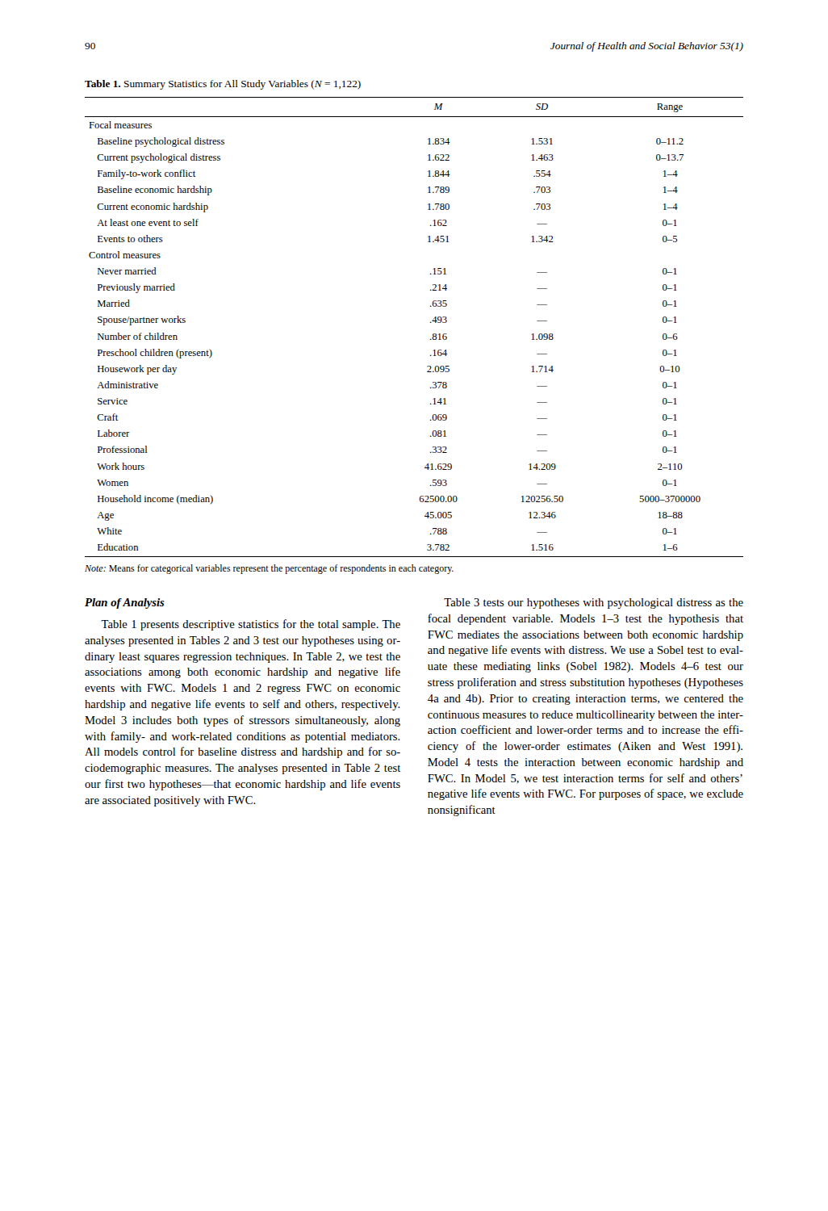90 Journal of Health and Social Behavior 53(1)
Table 1. Summary Statistics for All Study Variables ( N = 1,122)
| | M | SD | Range |
| --- | --- | --- | --- |
| Focal measures |
| Baseline psychological distress | 1.834 | 1.531 | 0–11.2 |
| Current psychological distress | 1.622 | 1.463 | 0–13.7 |
| Family-to-work conflict | 1.844 | .554 | 1–4 |
| Baseline economic hardship | 1.789 | .703 | 1–4 |
| Current economic hardship | 1.780 | .703 | 1–4 |
| At least one event to self | .162 | — | 0–1 |
| Events to others | 1.451 | 1.342 | 0–5 |
| Control measures |
| Never married | .151 | — | 0–1 |
| Previously married | .214 | — | 0–1 |
| Married | .635 | — | 0–1 |
| Spouse/partner works | .493 | — | 0–1 |
| Number of children | .816 | 1.098 | 0–6 |
| Preschool children (present) | .164 | — | 0–1 |
| Housework per day | 2.095 | 1.714 | 0–10 |
| Administrative | .378 | — | 0–1 |
| Service | .141 | — | 0–1 |
| Craft | .069 | — | 0–1 |
| Laborer | .081 | — | 0–1 |
| Professional | .332 | — | 0–1 |
| Work hours | 41.629 | 14.209 | 2–110 |
| Women | .593 | — | 0–1 |
| Household income (median) | 62500.00 | 120256.50 | 5000–3700000 |
| Age | 45.005 | 12.346 | 18–88 |
| White | .788 | — | 0–1 |
| Education | 3.782 | 1.516 | 1–6 |
Note: Means for categorical variables represent the percentage of respondents in each category.
Plan of Analysis
Table 1 presents descriptive statistics for the total sample. The analyses presented in Tables 2 and 3 test our hypotheses using ordinary least squares regression techniques. In Table 2, we test the associations among both economic hardship and negative life events with FWC. Models 1 and 2 regress FWC on economic hardship and negative life events to self and others, respectively. Model 3 includes both types of stressors simultaneously, along with family- and work-related conditions as potential mediators. All models control for baseline distress and hardship and for sociodemographic measures. The analyses presented in Table 2 test our first two hypotheses—that economic hardship and life events are associated positively with FWC.
Table 3 tests our hypotheses with psychological distress as the focal dependent variable. Models 1–3 test the hypothesis that FWC mediates the associations between both economic hardship and negative life events with distress. We use a Sobel test to evaluate these mediating links (Sobel 1982). Models 4–6 test our stress proliferation and stress substitution hypotheses (Hypotheses 4a and 4b). Prior to creating interaction terms, we centered the continuous measures to reduce multicollinearity between the interaction coefficient and lower-order terms and to increase the efficiency of the lower-order estimates (Aiken and West 1991). Model 4 tests the interaction between economic hardship and FWC. In Model 5, we test interaction terms for self and others’ negative life events with FWC. For purposes of space, we exclude nonsignificant